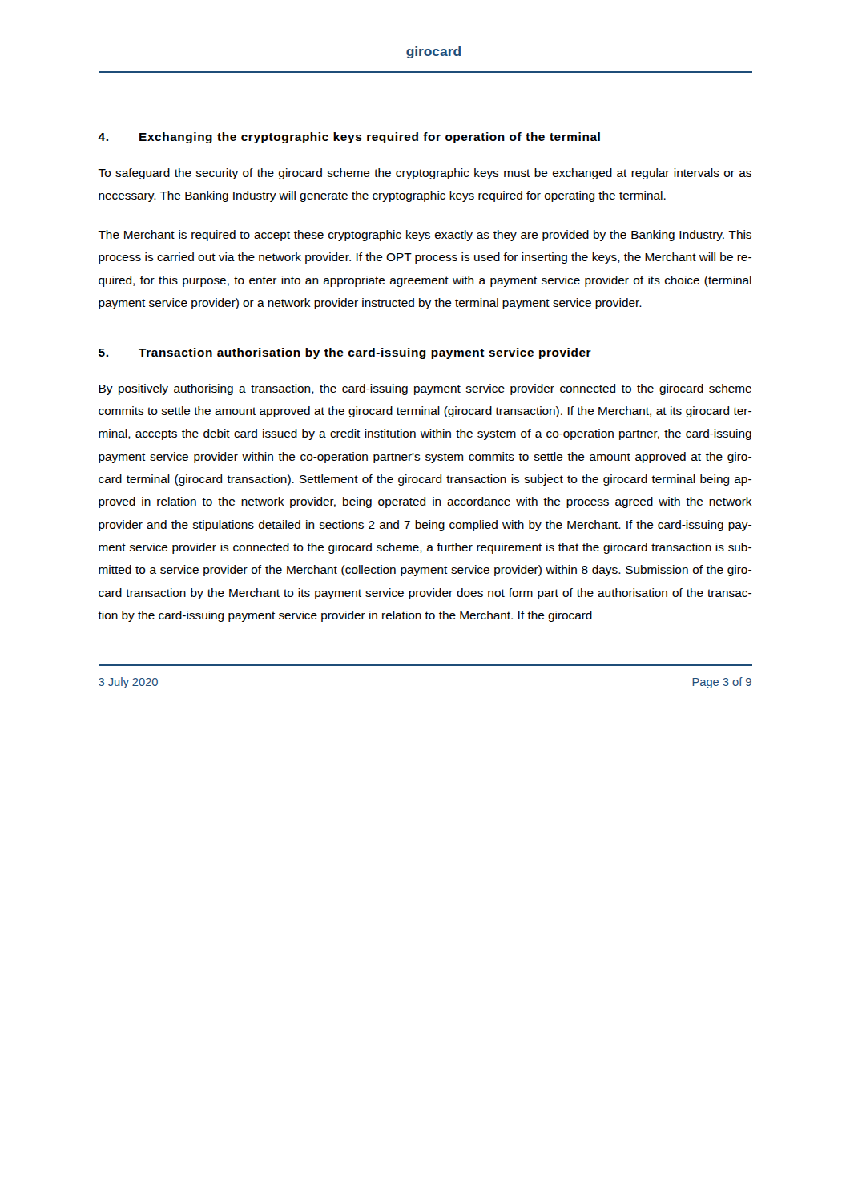girocard
4. Exchanging the cryptographic keys required for operation of the terminal
To safeguard the security of the girocard scheme the cryptographic keys must be exchanged at regular intervals or as necessary. The Banking Industry will generate the cryptographic keys required for operating the terminal.
The Merchant is required to accept these cryptographic keys exactly as they are provided by the Banking Industry. This process is carried out via the network provider. If the OPT process is used for inserting the keys, the Merchant will be required, for this purpose, to enter into an appropriate agreement with a payment service provider of its choice (terminal payment service provider) or a network provider instructed by the terminal payment service provider.
5. Transaction authorisation by the card-issuing payment service provider
By positively authorising a transaction, the card-issuing payment service provider connected to the girocard scheme commits to settle the amount approved at the girocard terminal (girocard transaction). If the Merchant, at its girocard terminal, accepts the debit card issued by a credit institution within the system of a co-operation partner, the card-issuing payment service provider within the co-operation partner's system commits to settle the amount approved at the girocard terminal (girocard transaction). Settlement of the girocard transaction is subject to the girocard terminal being approved in relation to the network provider, being operated in accordance with the process agreed with the network provider and the stipulations detailed in sections 2 and 7 being complied with by the Merchant. If the card-issuing payment service provider is connected to the girocard scheme, a further requirement is that the girocard transaction is submitted to a service provider of the Merchant (collection payment service provider) within 8 days. Submission of the girocard transaction by the Merchant to its payment service provider does not form part of the authorisation of the transaction by the card-issuing payment service provider in relation to the Merchant. If the girocard
3 July 2020 Page 3 of 9